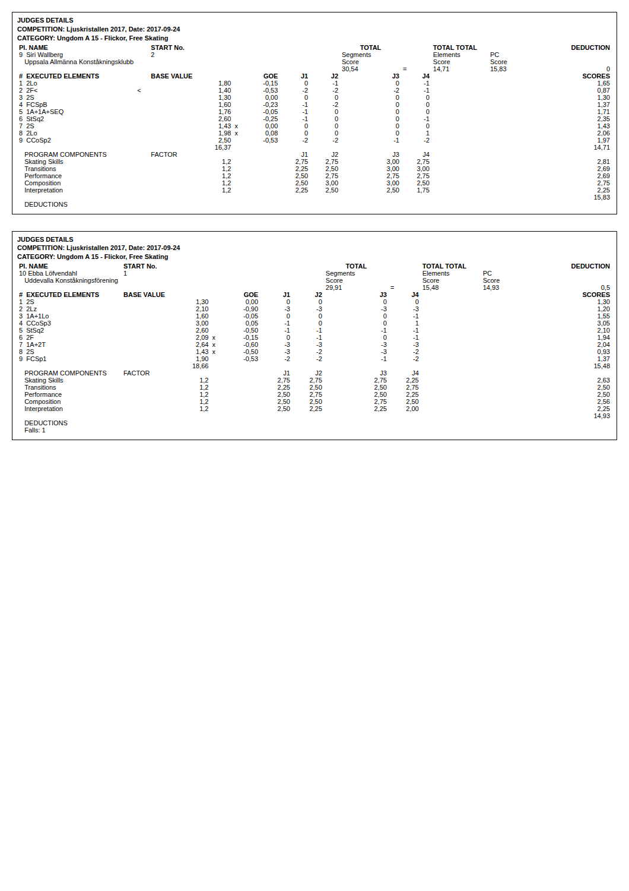JUDGES DETAILS
COMPETITION: Ljuskristallen 2017, Date: 2017-09-24
CATEGORY: Ungdom A 15 - Flickor, Free Skating
| Pl. NAME | | START No. | | | | TOTAL | | TOTAL TOTAL | | DEDUCTION |
| --- | --- | --- | --- | --- | --- | --- | --- | --- | --- | --- |
| 9 Siri Wallberg | | 2 | | | | Segments | | Elements | PC | | |
| Uppsala Allmänna Konståkningsklubb | | | | | | Score | | Score | Score | | |
| | | | | | | 30,54 | = | 14,71 | 15,83 | | 0 |
| # EXECUTED ELEMENTS | | BASE VALUE | | GOE | J1 | J2 | J3 | J4 | | | | SCORES |
| 1 2Lo | | 1,80 | | -0,15 | 0 | -1 | 0 | -1 | | | | 1,65 |
| 2 2F< | < | 1,40 | | -0,53 | -2 | -2 | -2 | -1 | | | | 0,87 |
| 3 2S | | 1,30 | | 0,00 | 0 | 0 | 0 | 0 | | | | 1,30 |
| 4 FCSpB | | 1,60 | | -0,23 | -1 | -2 | 0 | 0 | | | | 1,37 |
| 5 1A+1A+SEQ | | 1,76 | | -0,05 | -1 | 0 | 0 | 0 | | | | 1,71 |
| 6 StSq2 | | 2,60 | | -0,25 | -1 | 0 | 0 | -1 | | | | 2,35 |
| 7 2S | | 1,43 | x | 0,00 | 0 | 0 | 0 | 0 | | | | 1,43 |
| 8 2Lo | | 1,98 | x | 0,08 | 0 | 0 | 0 | 1 | | | | 2,06 |
| 9 CCoSp2 | | 2,50 | | -0,53 | -2 | -2 | -1 | -2 | | | | 1,97 |
| | | 16,37 | | | | | | | | | | 14,71 |
| PROGRAM COMPONENTS | | FACTOR | | | J1 | J2 | J3 | J4 | | | | |
| Skating Skills | | 1,2 | | | 2,75 | 2,75 | 3,00 | 2,75 | | | | 2,81 |
| Transitions | | 1,2 | | | 2,25 | 2,50 | 3,00 | 3,00 | | | | 2,69 |
| Performance | | 1,2 | | | 2,50 | 2,75 | 2,75 | 2,75 | | | | 2,69 |
| Composition | | 1,2 | | | 2,50 | 3,00 | 3,00 | 2,50 | | | | 2,75 |
| Interpretation | | 1,2 | | | 2,25 | 2,50 | 2,50 | 1,75 | | | | 2,25 |
| | | | | | | | | | | | | 15,83 |
| DEDUCTIONS | | | | | | | | | | | | |
JUDGES DETAILS
COMPETITION: Ljuskristallen 2017, Date: 2017-09-24
CATEGORY: Ungdom A 15 - Flickor, Free Skating
| Pl. NAME | START No. | | | | TOTAL | | TOTAL TOTAL | | DEDUCTION |
| --- | --- | --- | --- | --- | --- | --- | --- | --- | --- |
| 10 Ebba Löfvendahl | 1 | | | | Segments | | Elements | PC | | |
| Uddevalla Konståkningsförening | | | | | Score | | Score | Score | | |
| | | | | | 29,91 | = | 15,48 | 14,93 | | 0,5 |
| # EXECUTED ELEMENTS | BASE VALUE | | GOE | J1 | J2 | J3 | J4 | | | | SCORES |
| 1 2S | 1,30 | | 0,00 | 0 | 0 | 0 | 0 | | | | 1,30 |
| 2 2Lz | 2,10 | | -0,90 | -3 | -3 | -3 | -3 | | | | 1,20 |
| 3 1A+1Lo | 1,60 | | -0,05 | 0 | 0 | 0 | -1 | | | | 1,55 |
| 4 CCoSp3 | 3,00 | | 0,05 | -1 | 0 | 0 | 1 | | | | 3,05 |
| 5 StSq2 | 2,60 | | -0,50 | -1 | -1 | -1 | -1 | | | | 2,10 |
| 6 2F | 2,09 | x | -0,15 | 0 | -1 | 0 | -1 | | | | 1,94 |
| 7 1A+2T | 2,64 | x | -0,60 | -3 | -3 | -3 | -3 | | | | 2,04 |
| 8 2S | 1,43 | x | -0,50 | -3 | -2 | -3 | -2 | | | | 0,93 |
| 9 FCSp1 | 1,90 | | -0,53 | -2 | -2 | -1 | -2 | | | | 1,37 |
| | 18,66 | | | | | | | | | | 15,48 |
| PROGRAM COMPONENTS | FACTOR | | | J1 | J2 | J3 | J4 | | | | |
| Skating Skills | 1,2 | | | 2,75 | 2,75 | 2,75 | 2,25 | | | | 2,63 |
| Transitions | 1,2 | | | 2,25 | 2,50 | 2,50 | 2,75 | | | | 2,50 |
| Performance | 1,2 | | | 2,50 | 2,75 | 2,50 | 2,25 | | | | 2,50 |
| Composition | 1,2 | | | 2,50 | 2,50 | 2,75 | 2,50 | | | | 2,56 |
| Interpretation | 1,2 | | | 2,50 | 2,25 | 2,25 | 2,00 | | | | 2,25 |
| | | | | | | | | | | | 14,93 |
| DEDUCTIONS | | | | | | | | | | | |
| Falls: 1 | | | | | | | | | | | |